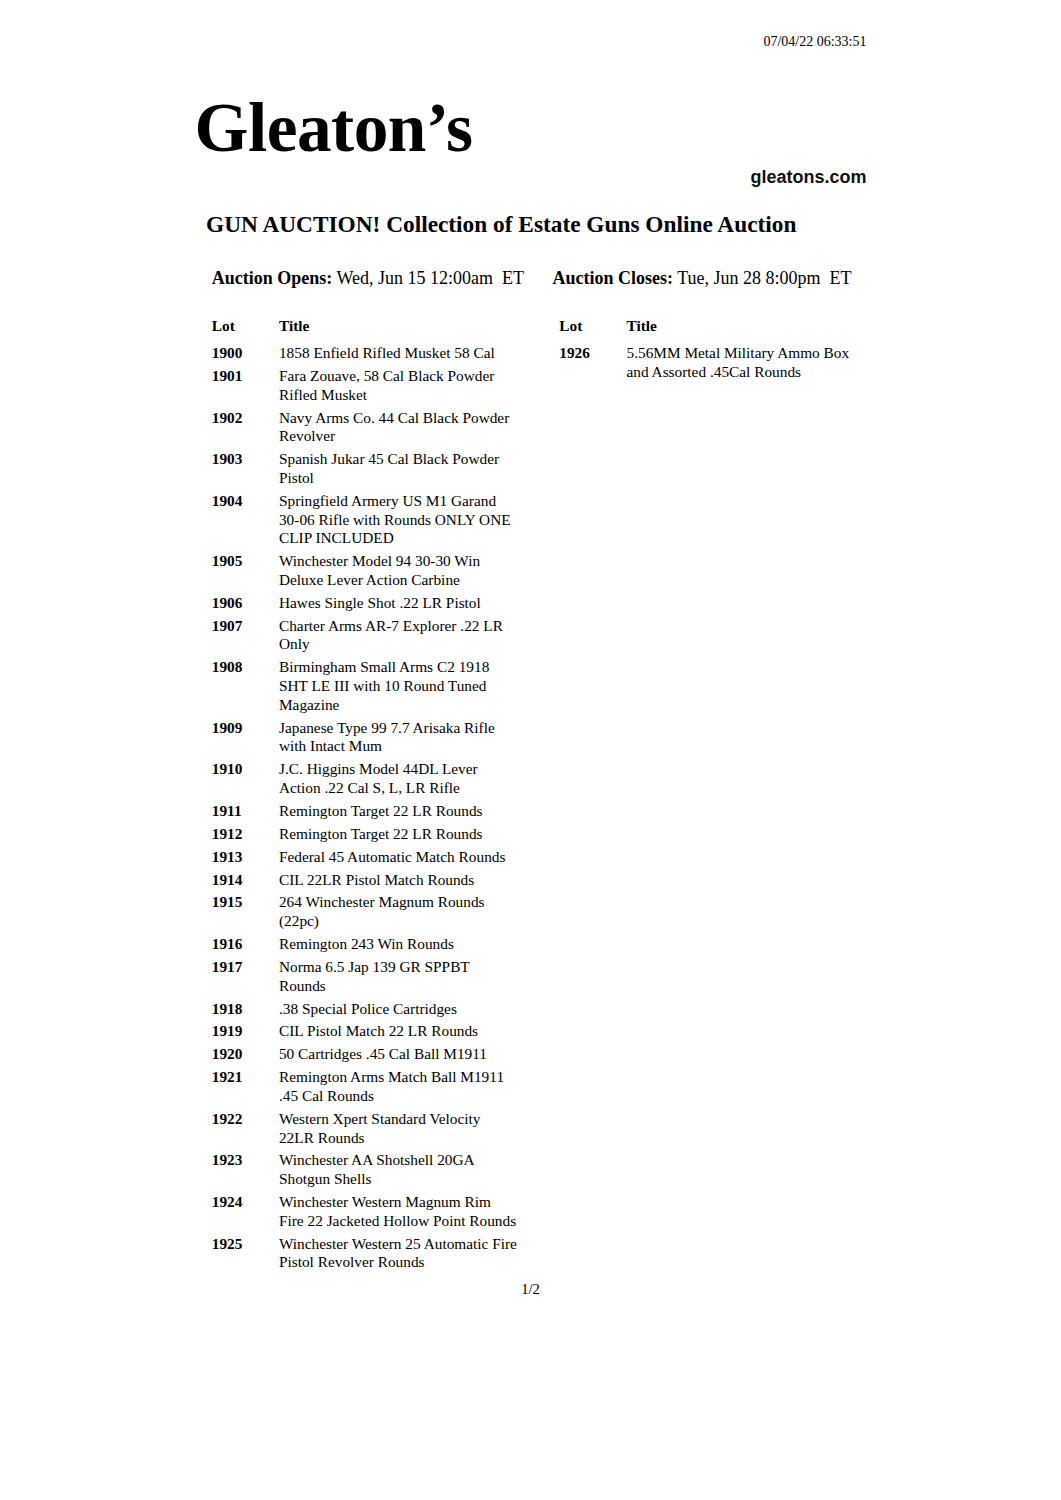07/04/22 06:33:51
Gleaton’s
gleatons.com
GUN AUCTION! Collection of Estate Guns Online Auction
Auction Opens: Wed, Jun 15 12:00am ET
Auction Closes: Tue, Jun 28 8:00pm ET
| Lot | Title |
| --- | --- |
| 1900 | 1858 Enfield Rifled Musket 58 Cal |
| 1901 | Fara Zouave, 58 Cal Black Powder Rifled Musket |
| 1902 | Navy Arms Co. 44 Cal Black Powder Revolver |
| 1903 | Spanish Jukar 45 Cal Black Powder Pistol |
| 1904 | Springfield Armery US M1 Garand 30-06 Rifle with Rounds ONLY ONE CLIP INCLUDED |
| 1905 | Winchester Model 94 30-30 Win Deluxe Lever Action Carbine |
| 1906 | Hawes Single Shot .22 LR Pistol |
| 1907 | Charter Arms AR-7 Explorer .22 LR Only |
| 1908 | Birmingham Small Arms C2 1918 SHT LE III with 10 Round Tuned Magazine |
| 1909 | Japanese Type 99 7.7 Arisaka Rifle with Intact Mum |
| 1910 | J.C. Higgins Model 44DL Lever Action .22 Cal S, L, LR Rifle |
| 1911 | Remington Target 22 LR Rounds |
| 1912 | Remington Target 22 LR Rounds |
| 1913 | Federal 45 Automatic Match Rounds |
| 1914 | CIL 22LR Pistol Match Rounds |
| 1915 | 264 Winchester Magnum Rounds (22pc) |
| 1916 | Remington 243 Win Rounds |
| 1917 | Norma 6.5 Jap 139 GR SPPBT Rounds |
| 1918 | .38 Special Police Cartridges |
| 1919 | CIL Pistol Match 22 LR Rounds |
| 1920 | 50 Cartridges .45 Cal Ball M1911 |
| 1921 | Remington Arms Match Ball M1911 .45 Cal Rounds |
| 1922 | Western Xpert Standard Velocity 22LR Rounds |
| 1923 | Winchester AA Shotshell 20GA Shotgun Shells |
| 1924 | Winchester Western Magnum Rim Fire 22 Jacketed Hollow Point Rounds |
| 1925 | Winchester Western 25 Automatic Fire Pistol Revolver Rounds |
| Lot | Title |
| --- | --- |
| 1926 | 5.56MM Metal Military Ammo Box and Assorted .45Cal Rounds |
1/2